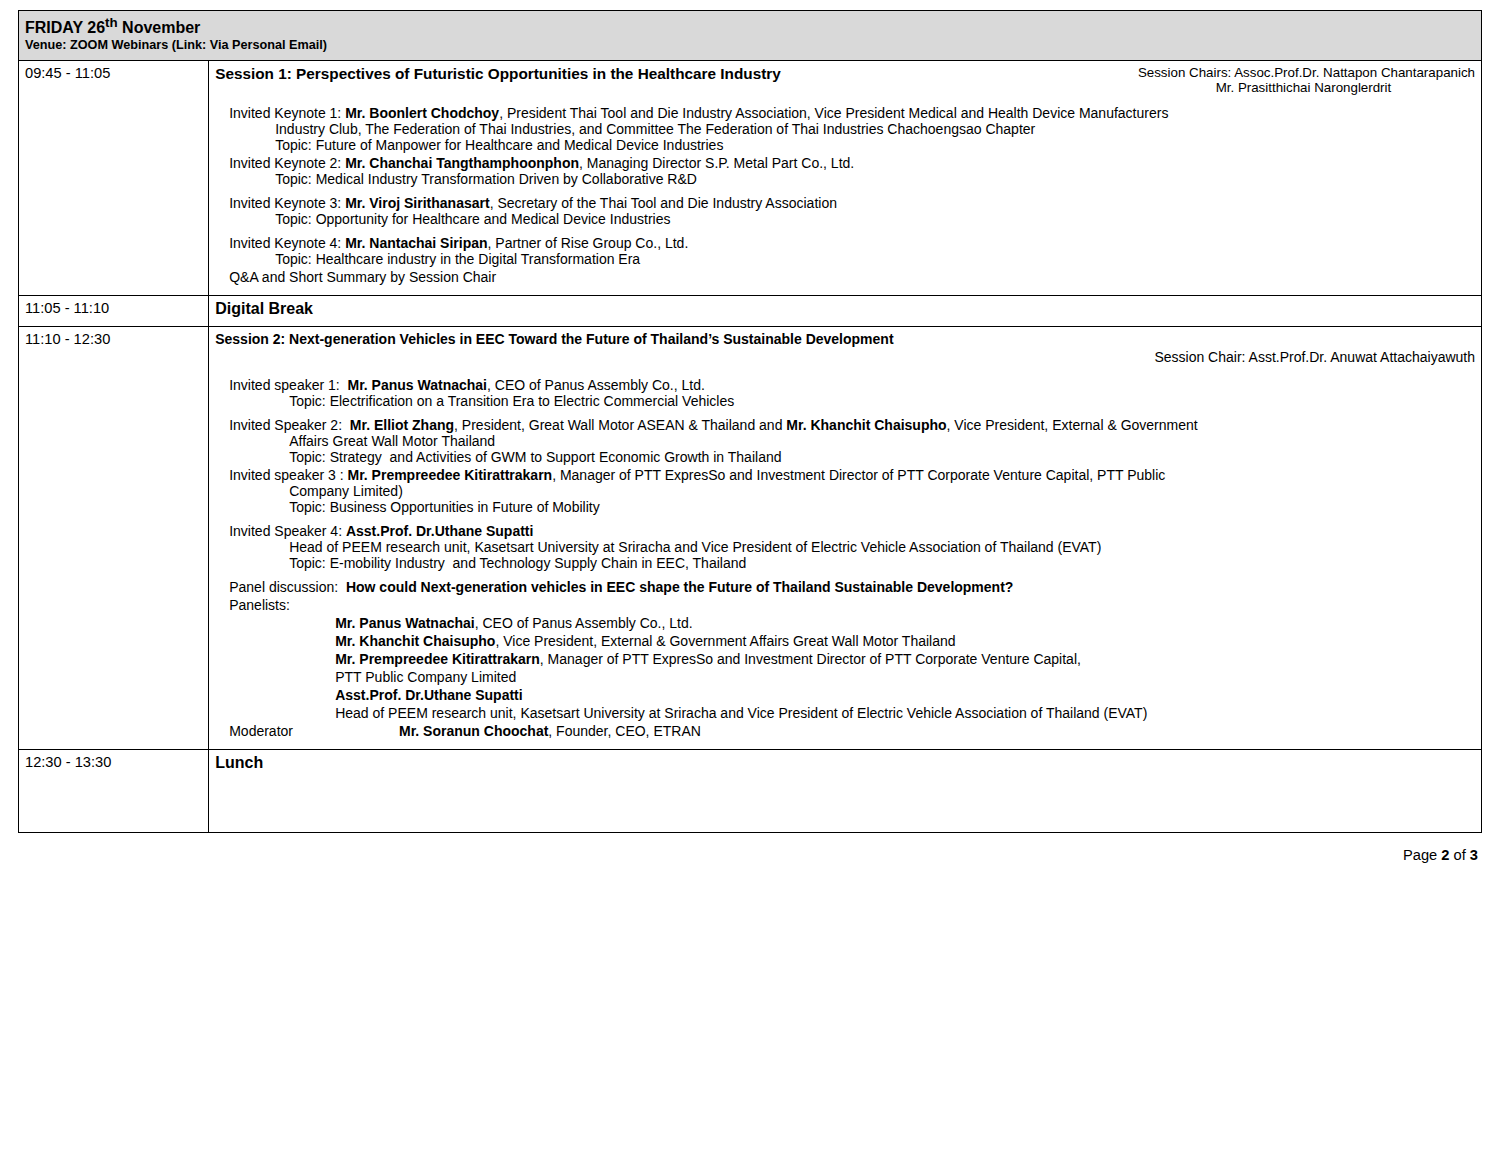| FRIDAY 26 th November Venue: ZOOM Webinars (Link: Via Personal Email) |
| 09:45 - 11:05 | Session Chairs: Assoc.Prof.Dr. Nattapon Chantarapanich Mr. Prasitthichai Naronglerdrit Session 1: Perspectives of Futuristic Opportunities in the Healthcare Industry Invited Keynote 1: Mr. Boonlert Chodchoy , President Thai Tool and Die Industry Association, Vice President Medical and Health Device Manufacturers Industry Club, The Federation of Thai Industries, and Committee The Federation of Thai Industries Chachoengsao Chapter Topic: Future of Manpower for Healthcare and Medical Device Industries Invited Keynote 2: Mr. Chanchai Tangthamphoonphon , Managing Director S.P. Metal Part Co., Ltd. Topic: Medical Industry Transformation Driven by Collaborative R&D Invited Keynote 3: Mr. Viroj Sirithanasart , Secretary of the Thai Tool and Die Industry Association Topic: Opportunity for Healthcare and Medical Device Industries Invited Keynote 4: Mr. Nantachai Siripan , Partner of Rise Group Co., Ltd. Topic: Healthcare industry in the Digital Transformation Era Q&A and Short Summary by Session Chair |
| 11:05 - 11:10 | Digital Break |
| 11:10 - 12:30 | Session 2: Next-generation Vehicles in EEC Toward the Future of Thailand’s Sustainable Development Session Chair: Asst.Prof.Dr. Anuwat Attachaiyawuth Invited speaker 1: Mr. Panus Watnachai , CEO of Panus Assembly Co., Ltd. Topic: Electrification on a Transition Era to Electric Commercial Vehicles Invited Speaker 2: Mr. Elliot Zhang , President, Great Wall Motor ASEAN & Thailand and Mr. Khanchit Chaisupho , Vice President, External & Government Affairs Great Wall Motor Thailand Topic: Strategy and Activities of GWM to Support Economic Growth in Thailand Invited speaker 3 : Mr. Prempreedee Kitirattrakarn , Manager of PTT ExpresSo and Investment Director of PTT Corporate Venture Capital, PTT Public Company Limited) Topic: Business Opportunities in Future of Mobility Invited Speaker 4: Asst.Prof. Dr.Uthane Supatti Head of PEEM research unit, Kasetsart University at Sriracha and Vice President of Electric Vehicle Association of Thailand (EVAT) Topic: E-mobility Industry and Technology Supply Chain in EEC, Thailand Panel discussion: How could Next-generation vehicles in EEC shape the Future of Thailand Sustainable Development? Panelists: Mr. Panus Watnachai , CEO of Panus Assembly Co., Ltd. Mr. Khanchit Chaisupho , Vice President, External & Government Affairs Great Wall Motor Thailand Mr. Prempreedee Kitirattrakarn , Manager of PTT ExpresSo and Investment Director of PTT Corporate Venture Capital, PTT Public Company Limited Asst.Prof. Dr.Uthane Supatti Head of PEEM research unit, Kasetsart University at Sriracha and Vice President of Electric Vehicle Association of Thailand (EVAT) Moderator Mr. Soranun Choochat , Founder, CEO, ETRAN |
| 12:30 - 13:30 | Lunch |
Page 2 of 3